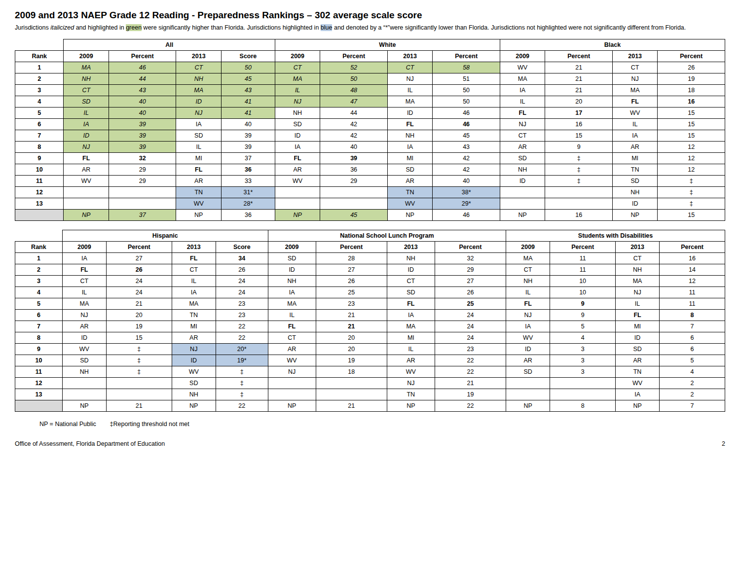2009 and 2013 NAEP Grade 12 Reading - Preparedness Rankings – 302 average scale score
Jurisdictions italicized and highlighted in green were significantly higher than Florida. Jurisdictions highlighted in blue and denoted by a “*”were significantly lower than Florida. Jurisdictions not highlighted were not significantly different from Florida.
| | All | White | Black |
| --- | --- | --- | --- |
| Rank | 2009 | Percent | 2013 | Score | 2009 | Percent | 2013 | Percent | 2009 | Percent | 2013 | Percent |
| 1 | MA | 46 | CT | 50 | CT | 52 | CT | 58 | WV | 21 | CT | 26 |
| 2 | NH | 44 | NH | 45 | MA | 50 | NJ | 51 | MA | 21 | NJ | 19 |
| 3 | CT | 43 | MA | 43 | IL | 48 | IL | 50 | IA | 21 | MA | 18 |
| 4 | SD | 40 | ID | 41 | NJ | 47 | MA | 50 | IL | 20 | FL | 16 |
| 5 | IL | 40 | NJ | 41 | NH | 44 | ID | 46 | FL | 17 | WV | 15 |
| 6 | IA | 39 | IA | 40 | SD | 42 | FL | 46 | NJ | 16 | IL | 15 |
| 7 | ID | 39 | SD | 39 | ID | 42 | NH | 45 | CT | 15 | IA | 15 |
| 8 | NJ | 39 | IL | 39 | IA | 40 | IA | 43 | AR | 9 | AR | 12 |
| 9 | FL | 32 | MI | 37 | FL | 39 | MI | 42 | SD | ‡ | MI | 12 |
| 10 | AR | 29 | FL | 36 | AR | 36 | SD | 42 | NH | ‡ | TN | 12 |
| 11 | WV | 29 | AR | 33 | WV | 29 | AR | 40 | ID | ‡ | SD | ‡ |
| 12 | | | TN | 31* | | | TN | 38* | | | NH | ‡ |
| 13 | | | WV | 28* | | | WV | 29* | | | ID | ‡ |
| | NP | 37 | NP | 36 | NP | 45 | NP | 46 | NP | 16 | NP | 15 |
| | Hispanic | National School Lunch Program | Students with Disabilities |
| --- | --- | --- | --- |
| Rank | 2009 | Percent | 2013 | Score | 2009 | Percent | 2013 | Percent | 2009 | Percent | 2013 | Percent |
| 1 | IA | 27 | FL | 34 | SD | 28 | NH | 32 | MA | 11 | CT | 16 |
| 2 | FL | 26 | CT | 26 | ID | 27 | ID | 29 | CT | 11 | NH | 14 |
| 3 | CT | 24 | IL | 24 | NH | 26 | CT | 27 | NH | 10 | MA | 12 |
| 4 | IL | 24 | IA | 24 | IA | 25 | SD | 26 | IL | 10 | NJ | 11 |
| 5 | MA | 21 | MA | 23 | MA | 23 | FL | 25 | FL | 9 | IL | 11 |
| 6 | NJ | 20 | TN | 23 | IL | 21 | IA | 24 | NJ | 9 | FL | 8 |
| 7 | AR | 19 | MI | 22 | FL | 21 | MA | 24 | IA | 5 | MI | 7 |
| 8 | ID | 15 | AR | 22 | CT | 20 | MI | 24 | WV | 4 | ID | 6 |
| 9 | WV | ‡ | NJ | 20* | AR | 20 | IL | 23 | ID | 3 | SD | 6 |
| 10 | SD | ‡ | ID | 19* | WV | 19 | AR | 22 | AR | 3 | AR | 5 |
| 11 | NH | ‡ | WV | ‡ | NJ | 18 | WV | 22 | SD | 3 | TN | 4 |
| 12 | | | SD | ‡ | | | NJ | 21 | | | WV | 2 |
| 13 | | | NH | ‡ | | | TN | 19 | | | IA | 2 |
| | NP | 21 | NP | 22 | NP | 21 | NP | 22 | NP | 8 | NP | 7 |
NP = National Public ‡Reporting threshold not met
Office of Assessment, Florida Department of Education 2